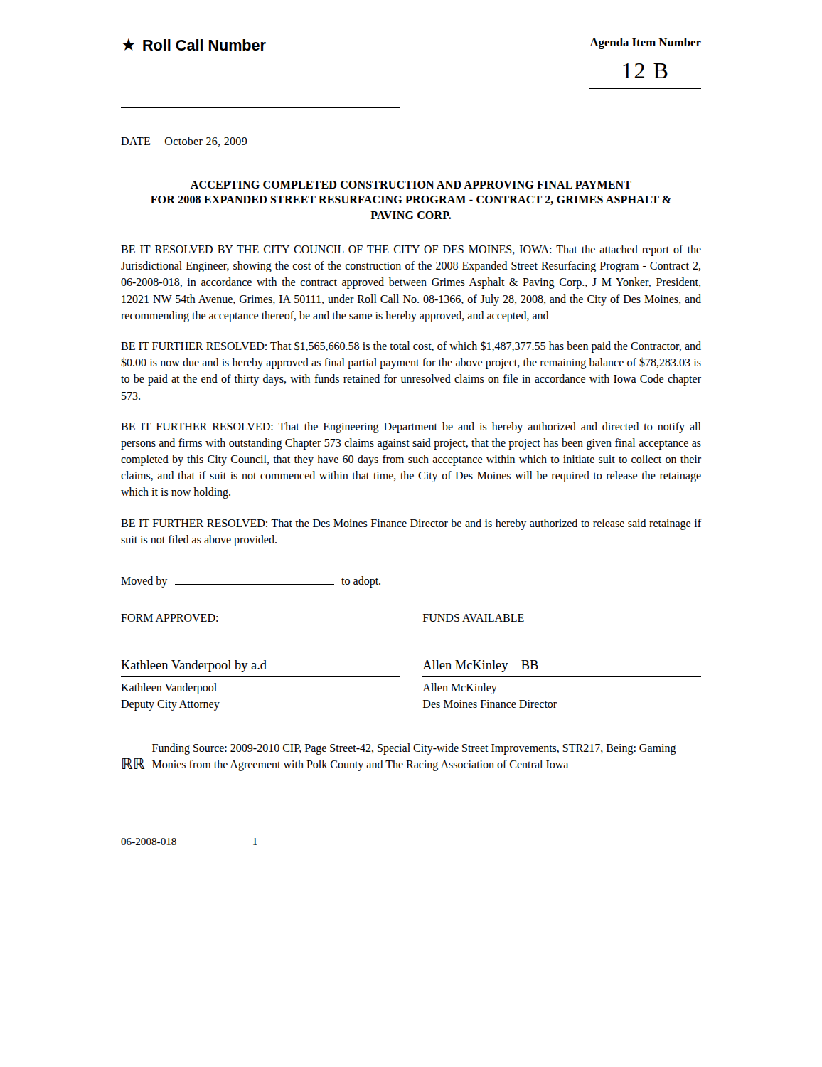★ Roll Call Number
Agenda Item Number 12 B
DATEOctober 26, 2009
Accepting Completed Construction and Approving Final Payment
for 2008 Expanded Street Resurfacing Program - Contract 2, Grimes Asphalt &
Paving Corp.
BE IT RESOLVED BY THE CITY COUNCIL OF THE CITY OF DES MOINES, IOWA: That the attached report of the Jurisdictional Engineer, showing the cost of the construction of the 2008 Expanded Street Resurfacing Program - Contract 2, 06-2008-018, in accordance with the contract approved between Grimes Asphalt & Paving Corp., J M Yonker, President, 12021 NW 54th Avenue, Grimes, IA 50111, under Roll Call No. 08-1366, of July 28, 2008, and the City of Des Moines, and recommending the acceptance thereof, be and the same is hereby approved, and accepted, and
BE IT FURTHER RESOLVED: That $1,565,660.58 is the total cost, of which $1,487,377.55 has been paid the Contractor, and $0.00 is now due and is hereby approved as final partial payment for the above project, the remaining balance of $78,283.03 is to be paid at the end of thirty days, with funds retained for unresolved claims on file in accordance with Iowa Code chapter 573.
BE IT FURTHER RESOLVED: That the Engineering Department be and is hereby authorized and directed to notify all persons and firms with outstanding Chapter 573 claims against said project, that the project has been given final acceptance as completed by this City Council, that they have 60 days from such acceptance within which to initiate suit to collect on their claims, and that if suit is not commenced within that time, the City of Des Moines will be required to release the retainage which it is now holding.
BE IT FURTHER RESOLVED: That the Des Moines Finance Director be and is hereby authorized to release said retainage if suit is not filed as above provided.
Moved by to adopt.
FORM APPROVED:
Kathleen Vanderpool by a.d Kathleen Vanderpool Deputy City Attorney
FUNDS AVAILABLE
Allen McKinley BB Allen McKinley Des Moines Finance Director
ℝℝ
Funding Source: 2009-2010 CIP, Page Street-42, Special City-wide Street Improvements, STR217, Being: Gaming Monies from the Agreement with Polk County and The Racing Association of Central Iowa
06-2008-018 1